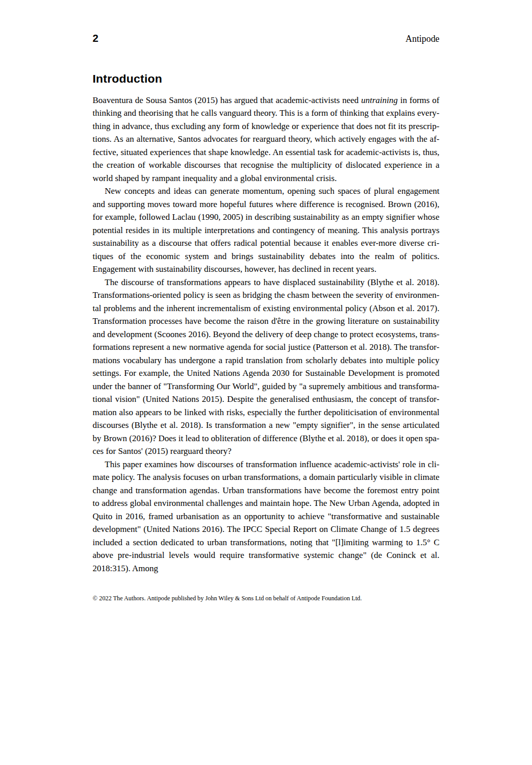2 Antipode
Introduction
Boaventura de Sousa Santos (2015) has argued that academic-activists need untraining in forms of thinking and theorising that he calls vanguard theory. This is a form of thinking that explains everything in advance, thus excluding any form of knowledge or experience that does not fit its prescriptions. As an alternative, Santos advocates for rearguard theory, which actively engages with the affective, situated experiences that shape knowledge. An essential task for academic-activists is, thus, the creation of workable discourses that recognise the multiplicity of dislocated experience in a world shaped by rampant inequality and a global environmental crisis.
New concepts and ideas can generate momentum, opening such spaces of plural engagement and supporting moves toward more hopeful futures where difference is recognised. Brown (2016), for example, followed Laclau (1990, 2005) in describing sustainability as an empty signifier whose potential resides in its multiple interpretations and contingency of meaning. This analysis portrays sustainability as a discourse that offers radical potential because it enables ever-more diverse critiques of the economic system and brings sustainability debates into the realm of politics. Engagement with sustainability discourses, however, has declined in recent years.
The discourse of transformations appears to have displaced sustainability (Blythe et al. 2018). Transformations-oriented policy is seen as bridging the chasm between the severity of environmental problems and the inherent incrementalism of existing environmental policy (Abson et al. 2017). Transformation processes have become the raison d'être in the growing literature on sustainability and development (Scoones 2016). Beyond the delivery of deep change to protect ecosystems, transformations represent a new normative agenda for social justice (Patterson et al. 2018). The transformations vocabulary has undergone a rapid translation from scholarly debates into multiple policy settings. For example, the United Nations Agenda 2030 for Sustainable Development is promoted under the banner of "Transforming Our World", guided by "a supremely ambitious and transformational vision" (United Nations 2015). Despite the generalised enthusiasm, the concept of transformation also appears to be linked with risks, especially the further depoliticisation of environmental discourses (Blythe et al. 2018). Is transformation a new "empty signifier", in the sense articulated by Brown (2016)? Does it lead to obliteration of difference (Blythe et al. 2018), or does it open spaces for Santos' (2015) rearguard theory?
This paper examines how discourses of transformation influence academic-activists' role in climate policy. The analysis focuses on urban transformations, a domain particularly visible in climate change and transformation agendas. Urban transformations have become the foremost entry point to address global environmental challenges and maintain hope. The New Urban Agenda, adopted in Quito in 2016, framed urbanisation as an opportunity to achieve "transformative and sustainable development" (United Nations 2016). The IPCC Special Report on Climate Change of 1.5 degrees included a section dedicated to urban transformations, noting that "[l]imiting warming to 1.5° C above pre-industrial levels would require transformative systemic change" (de Coninck et al. 2018:315). Among
© 2022 The Authors. Antipode published by John Wiley & Sons Ltd on behalf of Antipode Foundation Ltd.